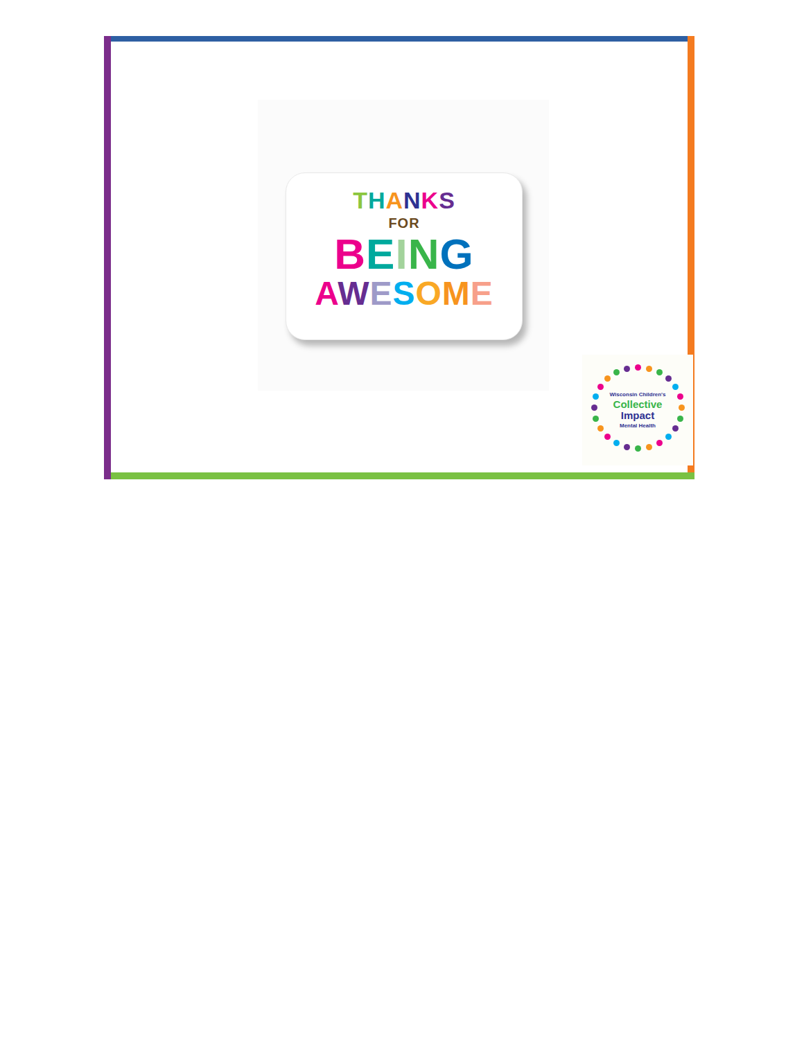THANKS
FOR
BEING
AWESOME
Wisconsin Children's
Collective
Impact
Mental Health